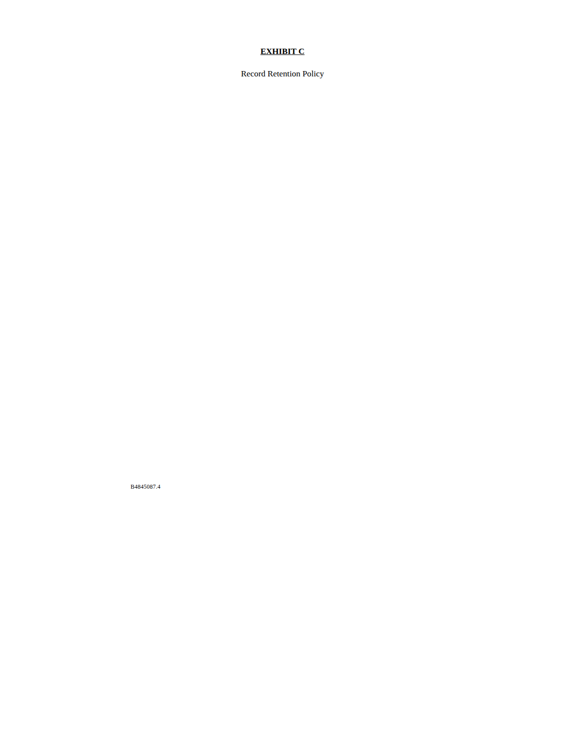EXHIBIT C
Record Retention Policy
B4845087.4